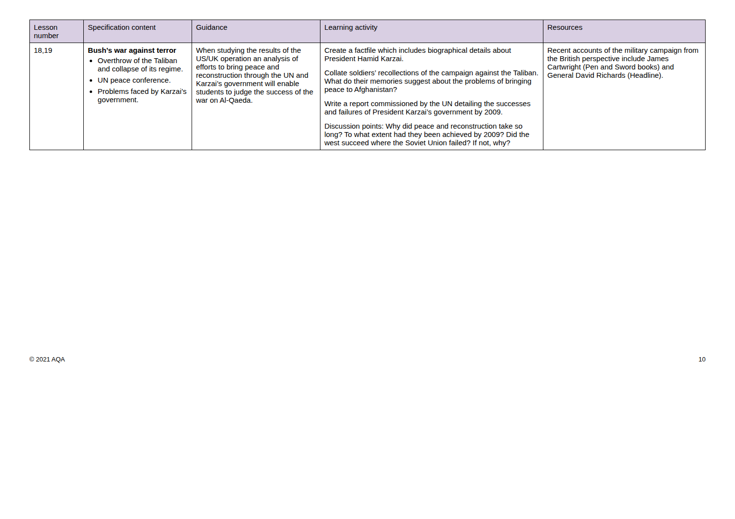| Lesson number | Specification content | Guidance | Learning activity | Resources |
| --- | --- | --- | --- | --- |
| 18,19 | Bush’s war against terror Overthrow of the Taliban and collapse of its regime. UN peace conference. Problems faced by Karzai’s government. | When studying the results of the US/UK operation an analysis of efforts to bring peace and reconstruction through the UN and Karzai’s government will enable students to judge the success of the war on Al-Qaeda. | Create a factfile which includes biographical details about President Hamid Karzai. Collate soldiers’ recollections of the campaign against the Taliban. What do their memories suggest about the problems of bringing peace to Afghanistan? Write a report commissioned by the UN detailing the successes and failures of President Karzai’s government by 2009. Discussion points: Why did peace and reconstruction take so long? To what extent had they been achieved by 2009? Did the west succeed where the Soviet Union failed? If not, why? | Recent accounts of the military campaign from the British perspective include James Cartwright (Pen and Sword books) and General David Richards (Headline). |
© 2021 AQA 10